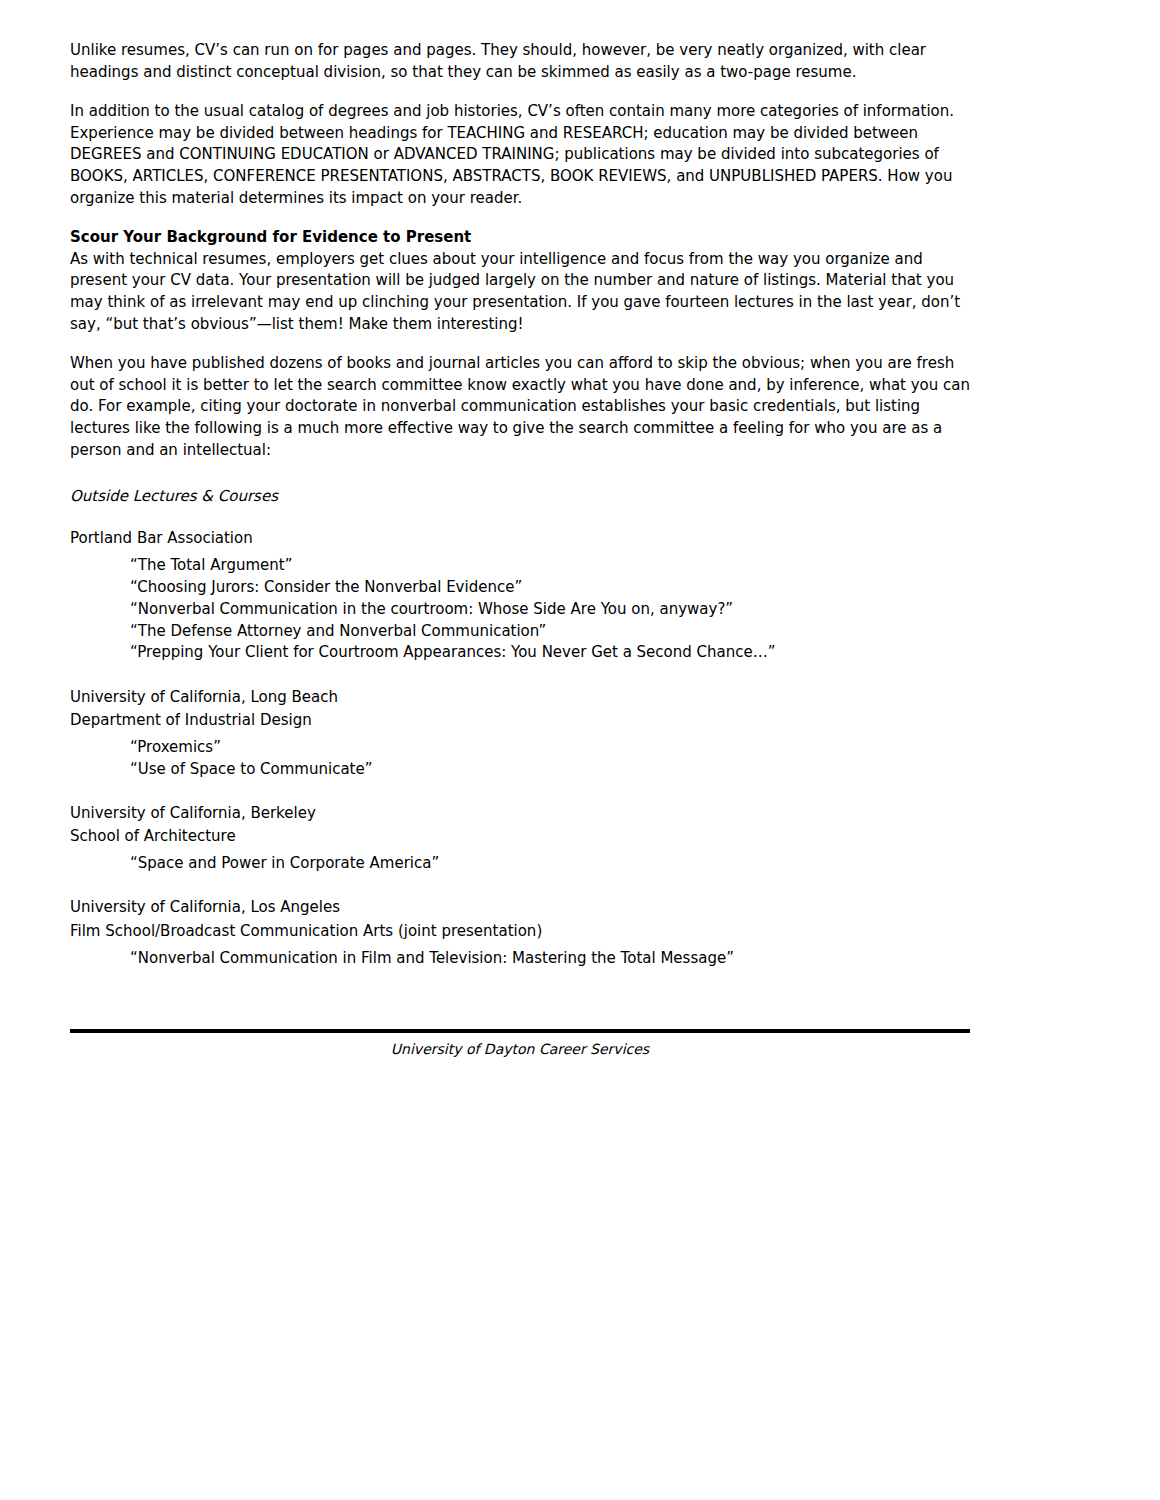Unlike resumes, CV’s can run on for pages and pages. They should, however, be very neatly organized, with clear headings and distinct conceptual division, so that they can be skimmed as easily as a two-page resume.
In addition to the usual catalog of degrees and job histories, CV’s often contain many more categories of information. Experience may be divided between headings for TEACHING and RESEARCH; education may be divided between DEGREES and CONTINUING EDUCATION or ADVANCED TRAINING; publications may be divided into subcategories of BOOKS, ARTICLES, CONFERENCE PRESENTATIONS, ABSTRACTS, BOOK REVIEWS, and UNPUBLISHED PAPERS. How you organize this material determines its impact on your reader.
Scour Your Background for Evidence to Present
As with technical resumes, employers get clues about your intelligence and focus from the way you organize and present your CV data. Your presentation will be judged largely on the number and nature of listings. Material that you may think of as irrelevant may end up clinching your presentation. If you gave fourteen lectures in the last year, don’t say, “but that’s obvious”—list them! Make them interesting!
When you have published dozens of books and journal articles you can afford to skip the obvious; when you are fresh out of school it is better to let the search committee know exactly what you have done and, by inference, what you can do. For example, citing your doctorate in nonverbal communication establishes your basic credentials, but listing lectures like the following is a much more effective way to give the search committee a feeling for who you are as a person and an intellectual:
Outside Lectures & Courses
Portland Bar Association
“The Total Argument”
“Choosing Jurors: Consider the Nonverbal Evidence”
“Nonverbal Communication in the courtroom: Whose Side Are You on, anyway?”
“The Defense Attorney and Nonverbal Communication”
“Prepping Your Client for Courtroom Appearances: You Never Get a Second Chance…”
University of California, Long Beach
Department of Industrial Design
“Proxemics”
“Use of Space to Communicate”
University of California, Berkeley
School of Architecture
“Space and Power in Corporate America”
University of California, Los Angeles
Film School/Broadcast Communication Arts (joint presentation)
“Nonverbal Communication in Film and Television: Mastering the Total Message”
University of Dayton Career Services